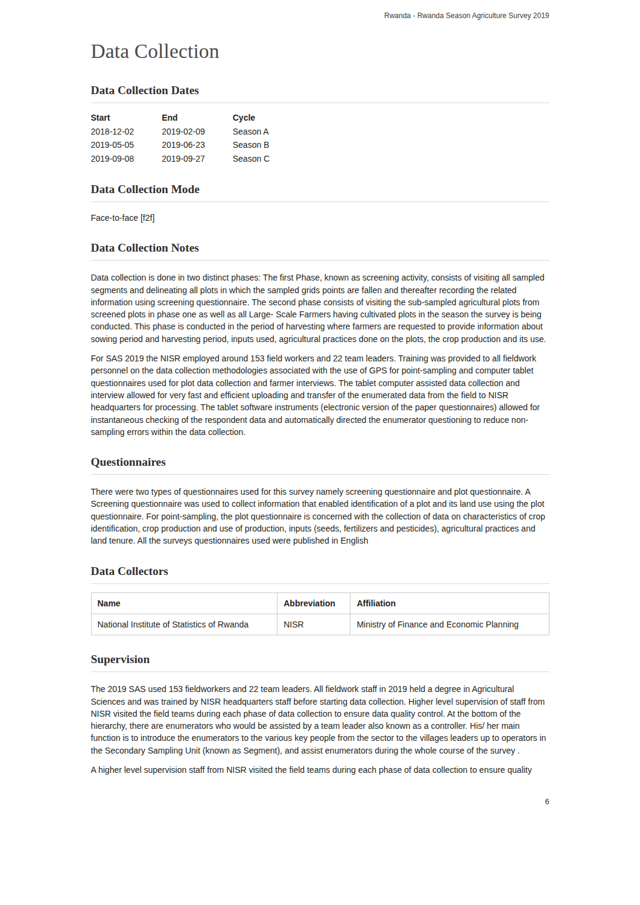Rwanda - Rwanda Season Agriculture Survey 2019
Data Collection
Data Collection Dates
| Start | End | Cycle |
| --- | --- | --- |
| 2018-12-02 | 2019-02-09 | Season A |
| 2019-05-05 | 2019-06-23 | Season B |
| 2019-09-08 | 2019-09-27 | Season C |
Data Collection Mode
Face-to-face [f2f]
Data Collection Notes
Data collection is done in two distinct phases: The first Phase, known as screening activity, consists of visiting all sampled segments and delineating all plots in which the sampled grids points are fallen and thereafter recording the related information using screening questionnaire. The second phase consists of visiting the sub-sampled agricultural plots from screened plots in phase one as well as all Large- Scale Farmers having cultivated plots in the season the survey is being conducted. This phase is conducted in the period of harvesting where farmers are requested to provide information about sowing period and harvesting period, inputs used, agricultural practices done on the plots, the crop production and its use.
For SAS 2019 the NISR employed around 153 field workers and 22 team leaders. Training was provided to all fieldwork personnel on the data collection methodologies associated with the use of GPS for point-sampling and computer tablet questionnaires used for plot data collection and farmer interviews. The tablet computer assisted data collection and interview allowed for very fast and efficient uploading and transfer of the enumerated data from the field to NISR headquarters for processing. The tablet software instruments (electronic version of the paper questionnaires) allowed for instantaneous checking of the respondent data and automatically directed the enumerator questioning to reduce non-sampling errors within the data collection.
Questionnaires
There were two types of questionnaires used for this survey namely screening questionnaire and plot questionnaire. A Screening questionnaire was used to collect information that enabled identification of a plot and its land use using the plot questionnaire. For point-sampling, the plot questionnaire is concerned with the collection of data on characteristics of crop identification, crop production and use of production, inputs (seeds, fertilizers and pesticides), agricultural practices and land tenure. All the surveys questionnaires used were published in English
Data Collectors
| Name | Abbreviation | Affiliation |
| --- | --- | --- |
| National Institute of Statistics of Rwanda | NISR | Ministry of Finance and Economic Planning |
Supervision
The 2019 SAS used 153 fieldworkers and 22 team leaders. All fieldwork staff in 2019 held a degree in Agricultural Sciences and was trained by NISR headquarters staff before starting data collection. Higher level supervision of staff from NISR visited the field teams during each phase of data collection to ensure data quality control. At the bottom of the hierarchy, there are enumerators who would be assisted by a team leader also known as a controller. His/ her main function is to introduce the enumerators to the various key people from the sector to the villages leaders up to operators in the Secondary Sampling Unit (known as Segment), and assist enumerators during the whole course of the survey .
A higher level supervision staff from NISR visited the field teams during each phase of data collection to ensure quality
6